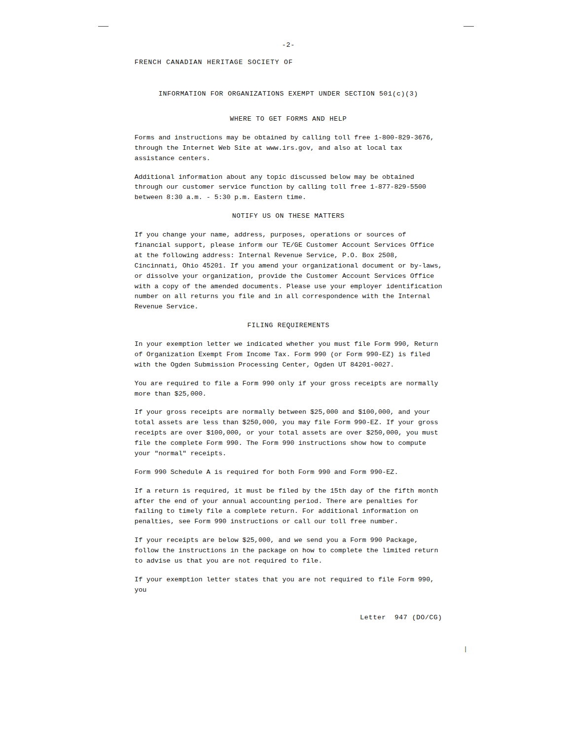-2-
FRENCH CANADIAN HERITAGE SOCIETY OF
INFORMATION FOR ORGANIZATIONS EXEMPT UNDER SECTION 501(c)(3)
WHERE TO GET FORMS AND HELP
Forms and instructions may be obtained by calling toll free 1-800-829-3676, through the Internet Web Site at www.irs.gov, and also at local tax assistance centers.
Additional information about any topic discussed below may be obtained through our customer service function by calling toll free 1-877-829-5500 between 8:30 a.m. - 5:30 p.m. Eastern time.
NOTIFY US ON THESE MATTERS
If you change your name, address, purposes, operations or sources of financial support, please inform our TE/GE Customer Account Services Office at the following address: Internal Revenue Service, P.O. Box 2508, Cincinnati, Ohio 45201. If you amend your organizational document or by-laws, or dissolve your organization, provide the Customer Account Services Office with a copy of the amended documents. Please use your employer identification number on all returns you file and in all correspondence with the Internal Revenue Service.
FILING REQUIREMENTS
In your exemption letter we indicated whether you must file Form 990, Return of Organization Exempt From Income Tax. Form 990 (or Form 990-EZ) is filed with the Ogden Submission Processing Center, Ogden UT 84201-0027.
You are required to file a Form 990 only if your gross receipts are normally more than $25,000.
If your gross receipts are normally between $25,000 and $100,000, and your total assets are less than $250,000, you may file Form 990-EZ. If your gross receipts are over $100,000, or your total assets are over $250,000, you must file the complete Form 990. The Form 990 instructions show how to compute your "normal" receipts.
Form 990 Schedule A is required for both Form 990 and Form 990-EZ.
If a return is required, it must be filed by the 15th day of the fifth month after the end of your annual accounting period. There are penalties for failing to timely file a complete return. For additional information on penalties, see Form 990 instructions or call our toll free number.
If your receipts are below $25,000, and we send you a Form 990 Package, follow the instructions in the package on how to complete the limited return to advise us that you are not required to file.
If your exemption letter states that you are not required to file Form 990, you
Letter 947 (DO/CG)
|